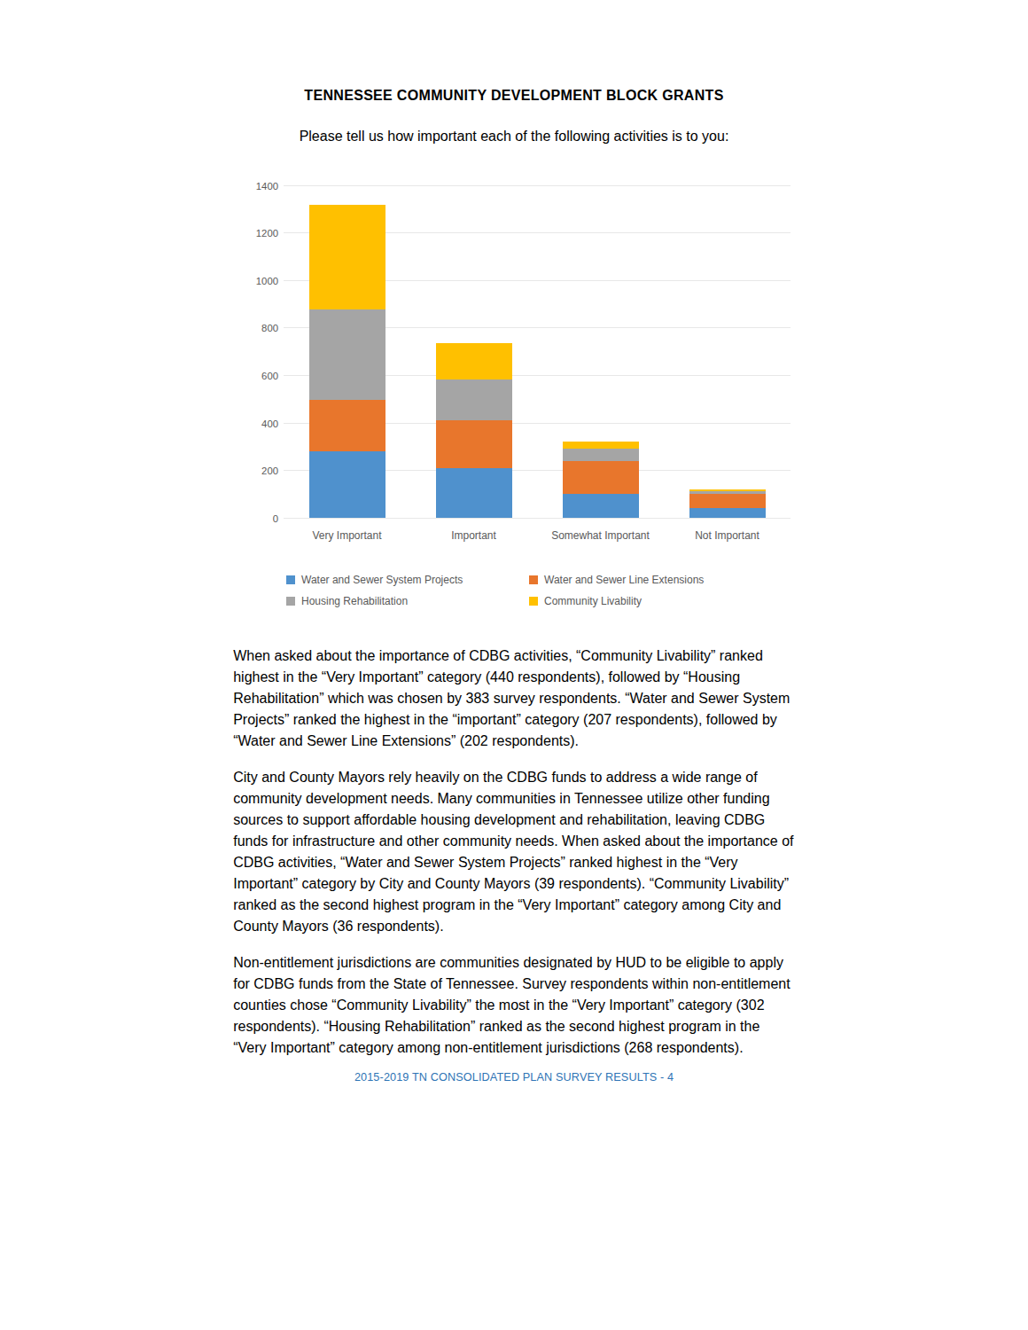TENNESSEE COMMUNITY DEVELOPMENT BLOCK GRANTS
Please tell us how important each of the following activities is to you:
1400
1200
1000
800
600
400
200
0
Very Important
Important
Somewhat Important
Not Important
Water and Sewer System Projects
Water and Sewer Line Extensions
Housing Rehabilitation
Community Livability
When asked about the importance of CDBG activities, “Community Livability” ranked highest in the “Very Important” category (440 respondents), followed by “Housing Rehabilitation” which was chosen by 383 survey respondents. “Water and Sewer System Projects” ranked the highest in the “important” category (207 respondents), followed by “Water and Sewer Line Extensions” (202 respondents).
City and County Mayors rely heavily on the CDBG funds to address a wide range of community development needs. Many communities in Tennessee utilize other funding sources to support affordable housing development and rehabilitation, leaving CDBG funds for infrastructure and other community needs. When asked about the importance of CDBG activities, “Water and Sewer System Projects” ranked highest in the “Very Important” category by City and County Mayors (39 respondents). “Community Livability” ranked as the second highest program in the “Very Important” category among City and County Mayors (36 respondents).
Non-entitlement jurisdictions are communities designated by HUD to be eligible to apply for CDBG funds from the State of Tennessee. Survey respondents within non-entitlement counties chose “Community Livability” the most in the “Very Important” category (302 respondents). “Housing Rehabilitation” ranked as the second highest program in the “Very Important” category among non-entitlement jurisdictions (268 respondents).
2015-2019 TN CONSOLIDATED PLAN SURVEY RESULTS - 4